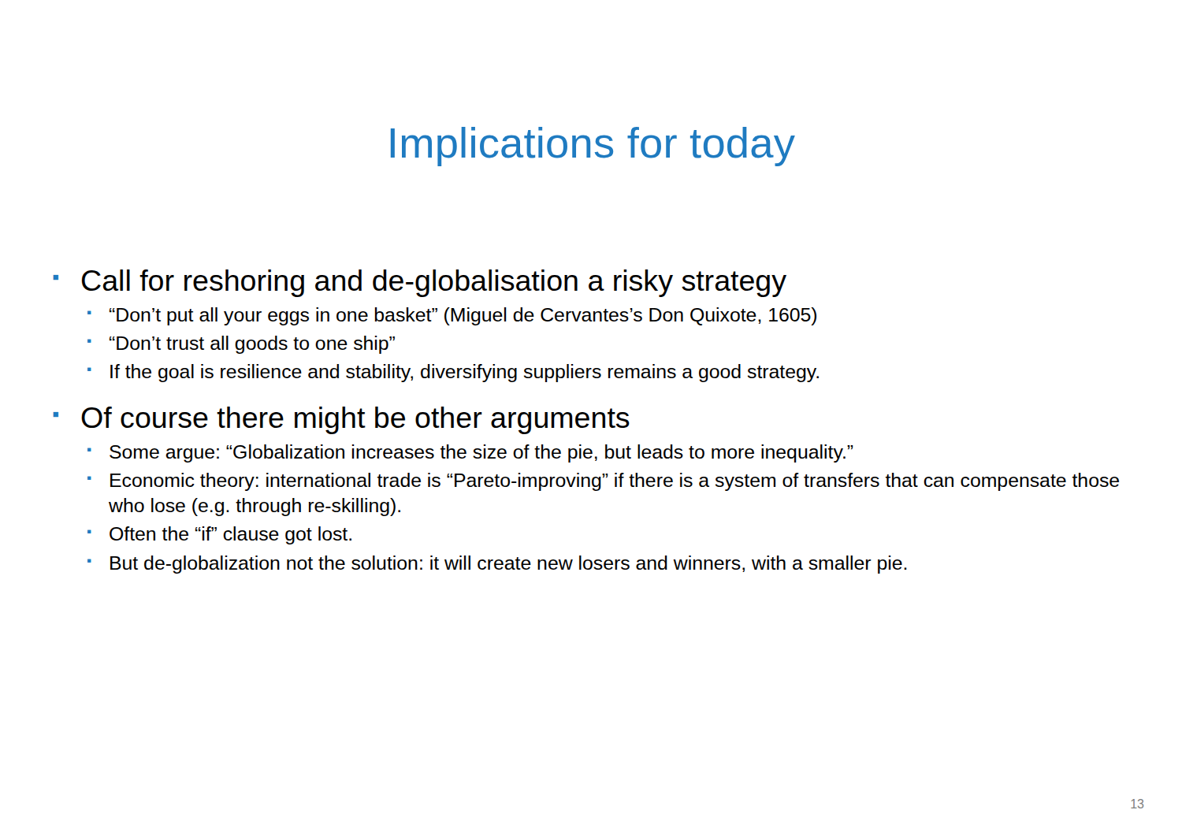Implications for today
Call for reshoring and de-globalisation a risky strategy
“Don’t put all your eggs in one basket” (Miguel de Cervantes’s Don Quixote, 1605)
“Don’t trust all goods to one ship”
If the goal is resilience and stability, diversifying suppliers remains a good strategy.
Of course there might be other arguments
Some argue: “Globalization increases the size of the pie, but leads to more inequality.”
Economic theory: international trade is “Pareto-improving” if there is a system of transfers that can compensate those who lose (e.g. through re-skilling).
Often the “if” clause got lost.
But de-globalization not the solution: it will create new losers and winners, with a smaller pie.
13